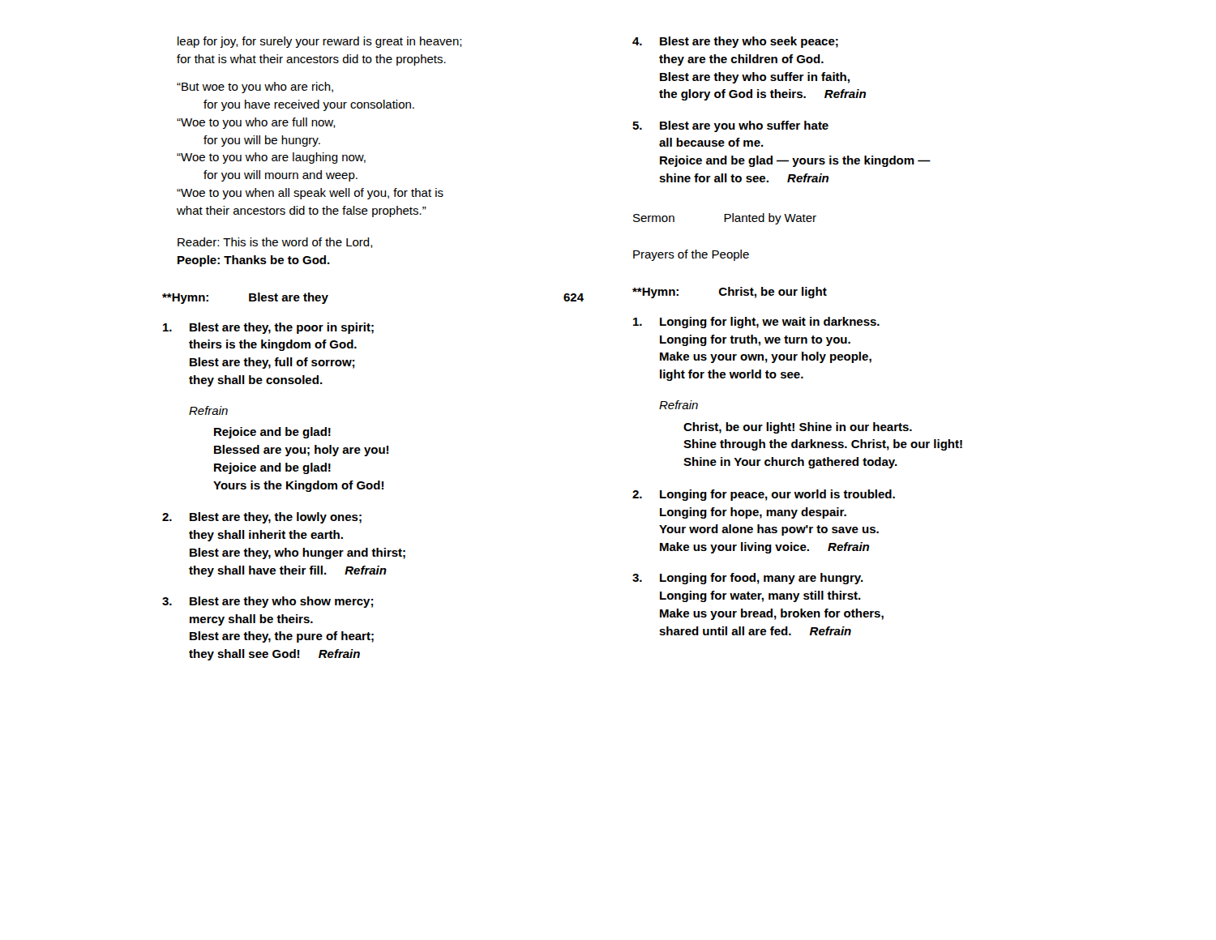leap for joy, for surely your reward is great in heaven;
for that is what their ancestors did to the prophets.
“But woe to you who are rich,
for you have received your consolation.
“Woe to you who are full now,
for you will be hungry.
“Woe to you who are laughing now,
for you will mourn and weep.
“Woe to you when all speak well of you, for that is
what their ancestors did to the false prophets.”
Reader: This is the word of the Lord,
People: Thanks be to God.
**Hymn: Blest are they 624
1. Blest are they, the poor in spirit;
theirs is the kingdom of God.
Blest are they, full of sorrow;
they shall be consoled.
Refrain
Rejoice and be glad!
Blessed are you; holy are you!
Rejoice and be glad!
Yours is the Kingdom of God!
2. Blest are they, the lowly ones;
they shall inherit the earth.
Blest are they, who hunger and thirst;
they shall have their fill. Refrain
3. Blest are they who show mercy;
mercy shall be theirs.
Blest are they, the pure of heart;
they shall see God! Refrain
4. Blest are they who seek peace;
they are the children of God.
Blest are they who suffer in faith,
the glory of God is theirs. Refrain
5. Blest are you who suffer hate
all because of me.
Rejoice and be glad — yours is the kingdom —
shine for all to see. Refrain
Sermon Planted by Water
Prayers of the People
**Hymn: Christ, be our light
1. Longing for light, we wait in darkness.
Longing for truth, we turn to you.
Make us your own, your holy people,
light for the world to see.
Refrain
Christ, be our light! Shine in our hearts.
Shine through the darkness. Christ, be our light!
Shine in Your church gathered today.
2. Longing for peace, our world is troubled.
Longing for hope, many despair.
Your word alone has pow'r to save us.
Make us your living voice. Refrain
3. Longing for food, many are hungry.
Longing for water, many still thirst.
Make us your bread, broken for others,
shared until all are fed. Refrain